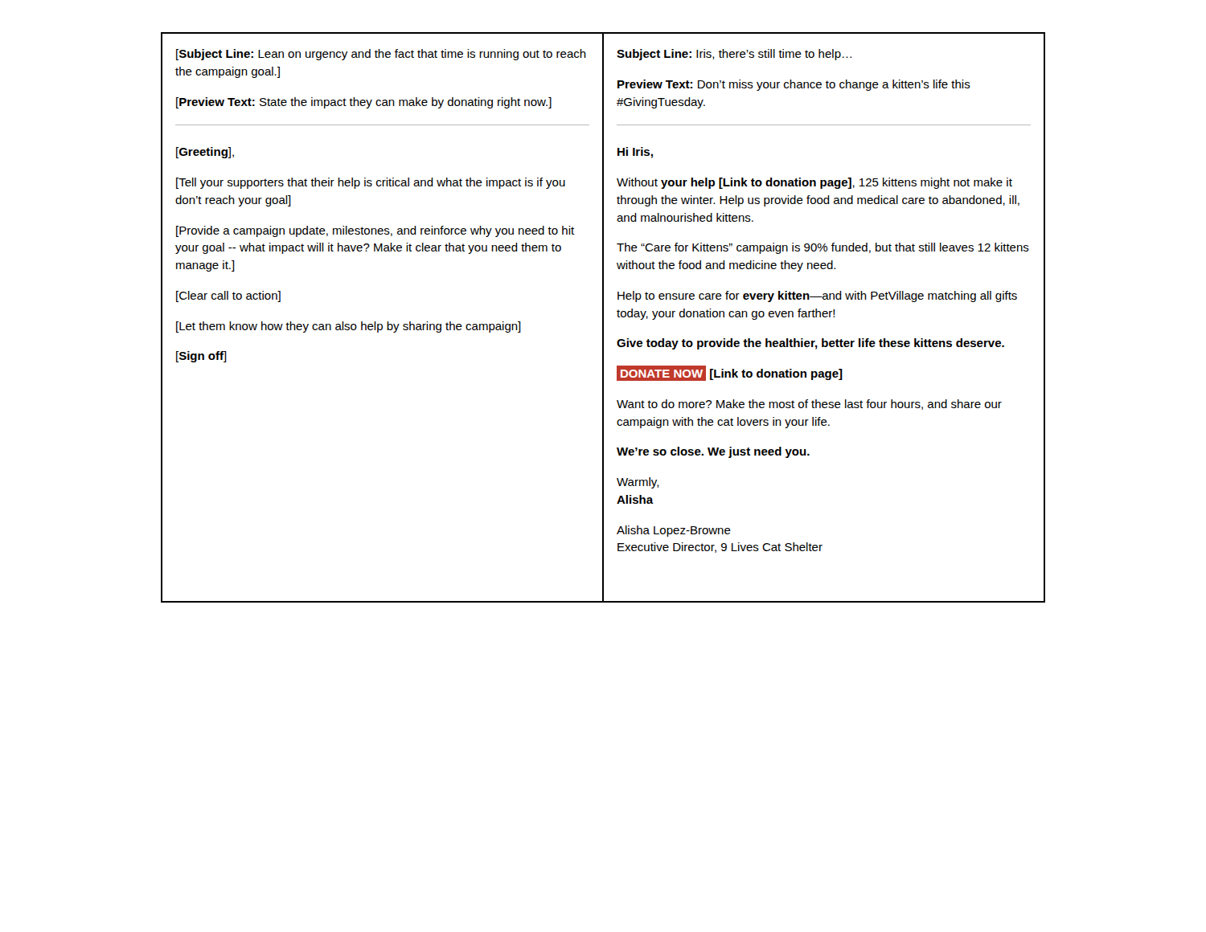| [ Subject Line: Lean on urgency and the fact that time is running out to reach the campaign goal.] [ Preview Text: State the impact they can make by donating right now.] [ Greeting ], [Tell your supporters that their help is critical and what the impact is if you don’t reach your goal] [Provide a campaign update, milestones, and reinforce why you need to hit your goal -- what impact will it have? Make it clear that you need them to manage it.] [Clear call to action] [Let them know how they can also help by sharing the campaign] [ Sign off ] | Subject Line: Iris, there’s still time to help… Preview Text: Don’t miss your chance to change a kitten’s life this #GivingTuesday. Hi Iris, Without your help [Link to donation page] , 125 kittens might not make it through the winter. Help us provide food and medical care to abandoned, ill, and malnourished kittens. The “Care for Kittens” campaign is 90% funded, but that still leaves 12 kittens without the food and medicine they need. Help to ensure care for every kitten —and with PetVillage matching all gifts today, your donation can go even farther! Give today to provide the healthier, better life these kittens deserve. DONATE NOW [Link to donation page] Want to do more? Make the most of these last four hours, and share our campaign with the cat lovers in your life. We’re so close. We just need you. Warmly, Alisha Alisha Lopez-Browne Executive Director, 9 Lives Cat Shelter |